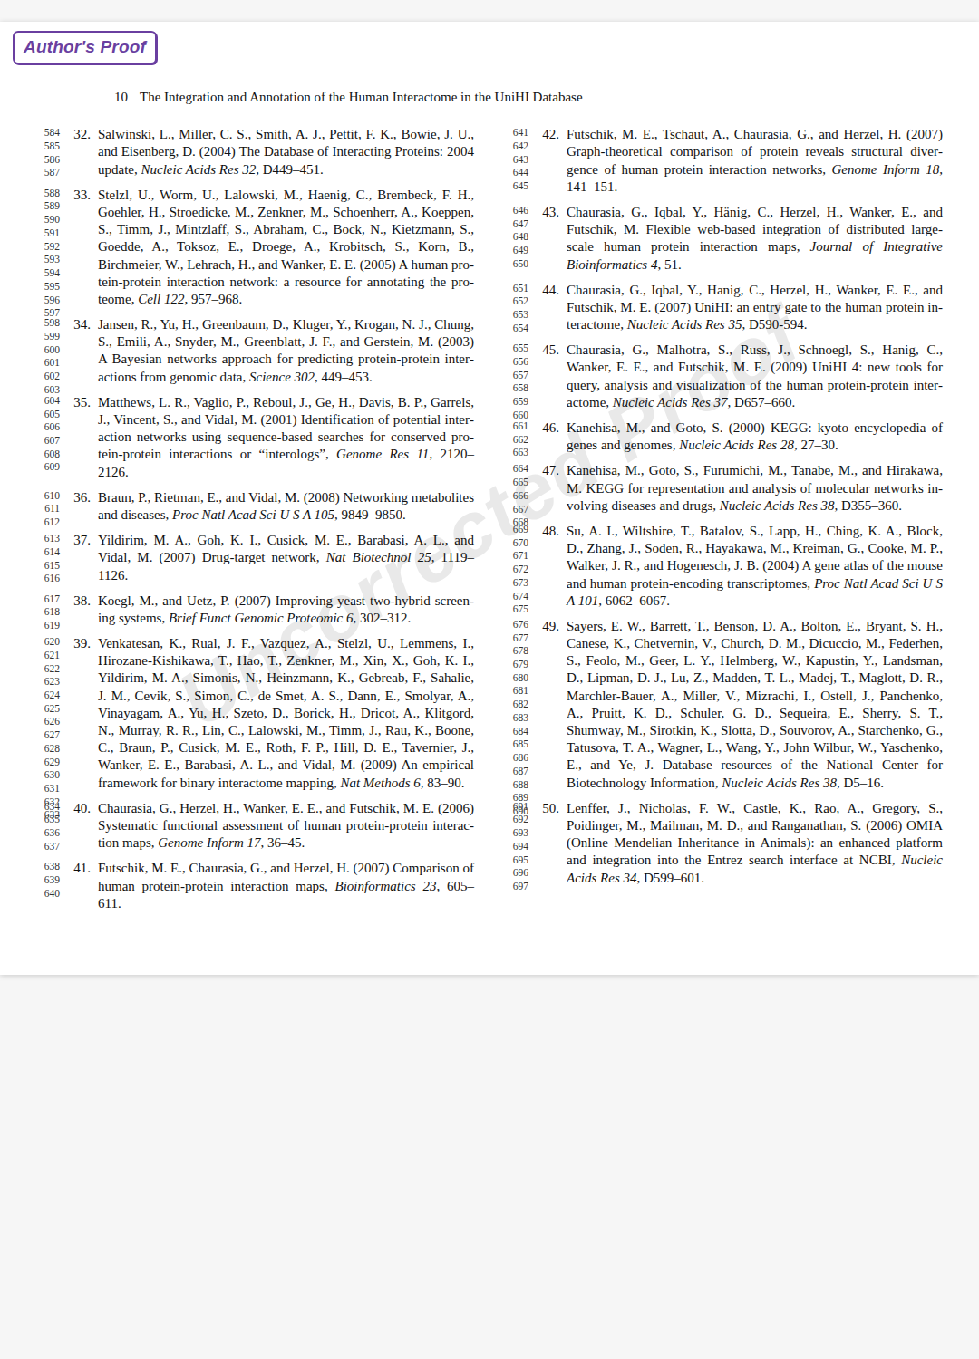Author's Proof
Uncorrected Proof
10 The Integration and Annotation of the Human Interactome in the UniHI Database
584
585
586
587
32.
Salwinski, L., Miller, C. S., Smith, A. J., Pettit, F. K., Bowie, J. U., and Eisenberg, D. (2004) The Database of Interacting Proteins: 2004 update, Nucleic Acids Res 32, D449–451.
588
589
590
591
592
593
594
595
596
597
33.
Stelzl, U., Worm, U., Lalowski, M., Haenig, C., Brembeck, F. H., Goehler, H., Stroedicke, M., Zenkner, M., Schoenherr, A., Koeppen, S., Timm, J., Mintzlaff, S., Abraham, C., Bock, N., Kietzmann, S., Goedde, A., Toksoz, E., Droege, A., Krobitsch, S., Korn, B., Birchmeier, W., Lehrach, H., and Wanker, E. E. (2005) A human protein-protein interaction network: a resource for annotating the proteome, Cell 122, 957–968.
598
599
600
601
602
603
34.
Jansen, R., Yu, H., Greenbaum, D., Kluger, Y., Krogan, N. J., Chung, S., Emili, A., Snyder, M., Greenblatt, J. F., and Gerstein, M. (2003) A Bayesian networks approach for predicting protein-protein interactions from genomic data, Science 302, 449–453.
604
605
606
607
608
609
35.
Matthews, L. R., Vaglio, P., Reboul, J., Ge, H., Davis, B. P., Garrels, J., Vincent, S., and Vidal, M. (2001) Identification of potential interaction networks using sequence-based searches for conserved protein-protein interactions or “interologs”, Genome Res 11, 2120–2126.
610
611
612
36.
Braun, P., Rietman, E., and Vidal, M. (2008) Networking metabolites and diseases, Proc Natl Acad Sci U S A 105, 9849–9850.
613
614
615
616
37.
Yildirim, M. A., Goh, K. I., Cusick, M. E., Barabasi, A. L., and Vidal, M. (2007) Drug-target network, Nat Biotechnol 25, 1119–1126.
617
618
619
38.
Koegl, M., and Uetz, P. (2007) Improving yeast two-hybrid screening systems, Brief Funct Genomic Proteomic 6, 302–312.
620
621
622
623
624
625
626
627
628
629
630
631
632
633
39.
Venkatesan, K., Rual, J. F., Vazquez, A., Stelzl, U., Lemmens, I., Hirozane-Kishikawa, T., Hao, T., Zenkner, M., Xin, X., Goh, K. I., Yildirim, M. A., Simonis, N., Heinzmann, K., Gebreab, F., Sahalie, J. M., Cevik, S., Simon, C., de Smet, A. S., Dann, E., Smolyar, A., Vinayagam, A., Yu, H., Szeto, D., Borick, H., Dricot, A., Klitgord, N., Murray, R. R., Lin, C., Lalowski, M., Timm, J., Rau, K., Boone, C., Braun, P., Cusick, M. E., Roth, F. P., Hill, D. E., Tavernier, J., Wanker, E. E., Barabasi, A. L., and Vidal, M. (2009) An empirical framework for binary interactome mapping, Nat Methods 6, 83–90.
634
635
636
637
40.
Chaurasia, G., Herzel, H., Wanker, E. E., and Futschik, M. E. (2006) Systematic functional assessment of human protein-protein interaction maps, Genome Inform 17, 36–45.
638
639
640
41.
Futschik, M. E., Chaurasia, G., and Herzel, H. (2007) Comparison of human protein-protein interaction maps, Bioinformatics 23, 605–611.
641
642
643
644
645
42.
Futschik, M. E., Tschaut, A., Chaurasia, G., and Herzel, H. (2007) Graph-theoretical comparison of protein reveals structural divergence of human protein interaction networks, Genome Inform 18, 141–151.
646
647
648
649
650
43.
Chaurasia, G., Iqbal, Y., Hänig, C., Herzel, H., Wanker, E., and Futschik, M. Flexible web-based integration of distributed large-scale human protein interaction maps, Journal of Integrative Bioinformatics 4, 51.
651
652
653
654
44.
Chaurasia, G., Iqbal, Y., Hanig, C., Herzel, H., Wanker, E. E., and Futschik, M. E. (2007) UniHI: an entry gate to the human protein interactome, Nucleic Acids Res 35, D590-594.
655
656
657
658
659
660
45.
Chaurasia, G., Malhotra, S., Russ, J., Schnoegl, S., Hanig, C., Wanker, E. E., and Futschik, M. E. (2009) UniHI 4: new tools for query, analysis and visualization of the human protein-protein interactome, Nucleic Acids Res 37, D657–660.
661
662
663
46.
Kanehisa, M., and Goto, S. (2000) KEGG: kyoto encyclopedia of genes and genomes, Nucleic Acids Res 28, 27–30.
664
665
666
667
668
47.
Kanehisa, M., Goto, S., Furumichi, M., Tanabe, M., and Hirakawa, M. KEGG for representation and analysis of molecular networks involving diseases and drugs, Nucleic Acids Res 38, D355–360.
669
670
671
672
673
674
675
48.
Su, A. I., Wiltshire, T., Batalov, S., Lapp, H., Ching, K. A., Block, D., Zhang, J., Soden, R., Hayakawa, M., Kreiman, G., Cooke, M. P., Walker, J. R., and Hogenesch, J. B. (2004) A gene atlas of the mouse and human protein-encoding transcriptomes, Proc Natl Acad Sci U S A 101, 6062–6067.
676
677
678
679
680
681
682
683
684
685
686
687
688
689
690
49.
Sayers, E. W., Barrett, T., Benson, D. A., Bolton, E., Bryant, S. H., Canese, K., Chetvernin, V., Church, D. M., Dicuccio, M., Federhen, S., Feolo, M., Geer, L. Y., Helmberg, W., Kapustin, Y., Landsman, D., Lipman, D. J., Lu, Z., Madden, T. L., Madej, T., Maglott, D. R., Marchler-Bauer, A., Miller, V., Mizrachi, I., Ostell, J., Panchenko, A., Pruitt, K. D., Schuler, G. D., Sequeira, E., Sherry, S. T., Shumway, M., Sirotkin, K., Slotta, D., Souvorov, A., Starchenko, G., Tatusova, T. A., Wagner, L., Wang, Y., John Wilbur, W., Yaschenko, E., and Ye, J. Database resources of the National Center for Biotechnology Information, Nucleic Acids Res 38, D5–16.
691
692
693
694
695
696
697
50.
Lenffer, J., Nicholas, F. W., Castle, K., Rao, A., Gregory, S., Poidinger, M., Mailman, M. D., and Ranganathan, S. (2006) OMIA (Online Mendelian Inheritance in Animals): an enhanced platform and integration into the Entrez search interface at NCBI, Nucleic Acids Res 34, D599–601.